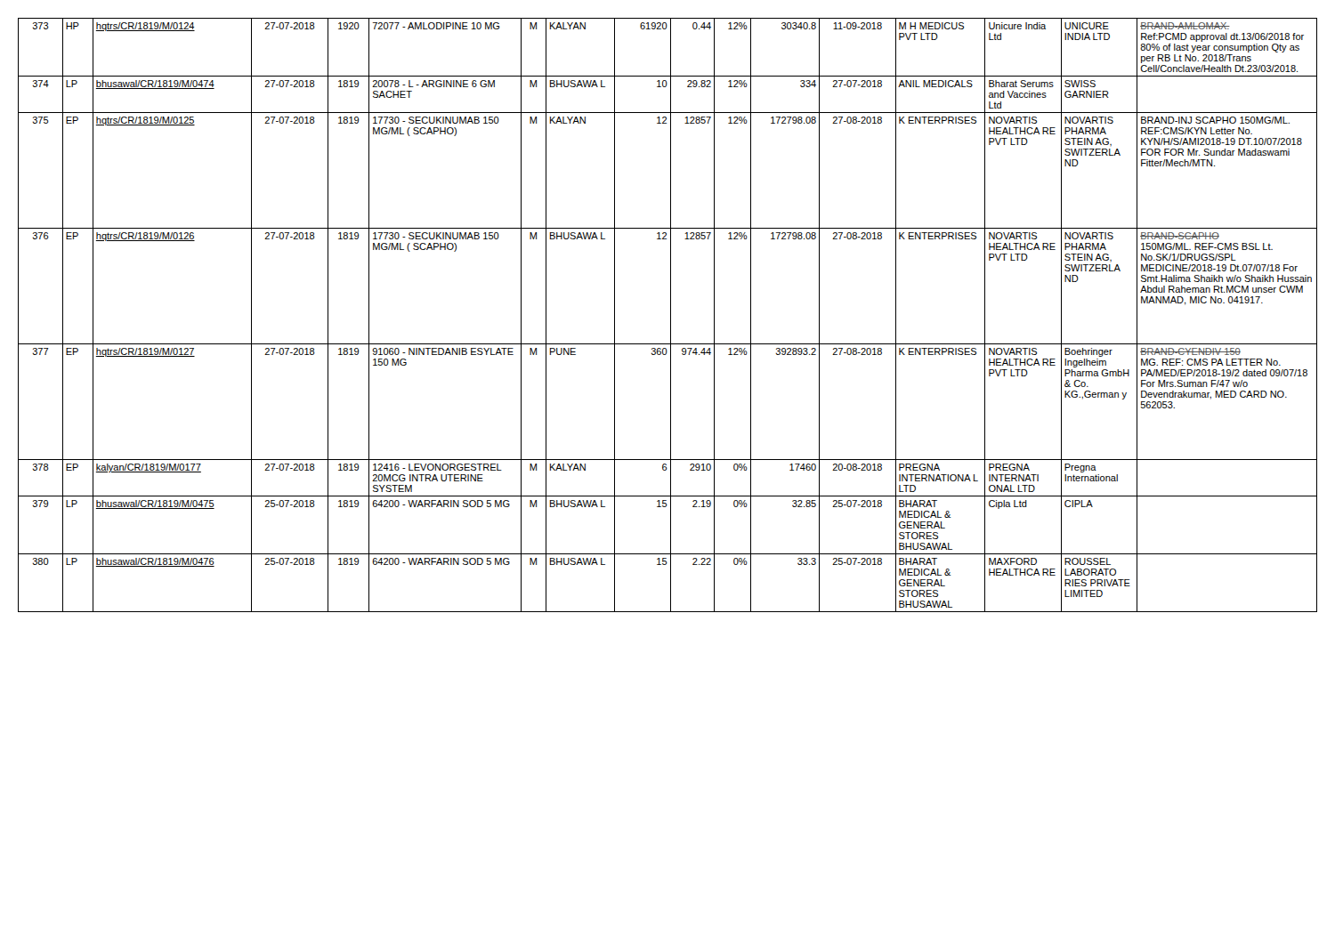| 373 | HP | hqtrs/CR/1819/M/0124 | 27-07-2018 | 1920 | 72077 - AMLODIPINE 10 MG | M | KALYAN | 61920 | 0.44 | 12% | 30340.8 | 11-09-2018 | M H MEDICUS PVT LTD | Unicure India Ltd | UNICURE INDIA LTD | BRAND-AMLOMAX. Ref:PCMD approval dt.13/06/2018 for 80% of last year consumption Qty as per RB Lt No. 2018/Trans Cell/Conclave/Health Dt.23/03/2018. |
| 374 | LP | bhusawal/CR/1819/M/0474 | 27-07-2018 | 1819 | 20078 - L - ARGININE 6 GM SACHET | M | BHUSAWA L | 10 | 29.82 | 12% | 334 | 27-07-2018 | ANIL MEDICALS | Bharat Serums and Vaccines Ltd | SWISS GARNIER | |
| 375 | EP | hqtrs/CR/1819/M/0125 | 27-07-2018 | 1819 | 17730 - SECUKINUMAB 150 MG/ML ( SCAPHO) | M | KALYAN | 12 | 12857 | 12% | 172798.08 | 27-08-2018 | K ENTERPRISES | NOVARTIS HEALTHCA RE PVT LTD | NOVARTIS PHARMA STEIN AG, SWITZERLA ND | BRAND-INJ SCAPHO 150MG/ML. REF:CMS/KYN Letter No. KYN/H/S/AMI2018-19 DT.10/07/2018 FOR FOR Mr. Sundar Madaswami Fitter/Mech/MTN. |
| 376 | EP | hqtrs/CR/1819/M/0126 | 27-07-2018 | 1819 | 17730 - SECUKINUMAB 150 MG/ML ( SCAPHO) | M | BHUSAWA L | 12 | 12857 | 12% | 172798.08 | 27-08-2018 | K ENTERPRISES | NOVARTIS HEALTHCA RE PVT LTD | NOVARTIS PHARMA STEIN AG, SWITZERLA ND | BRAND-SCAPHO 150MG/ML. REF-CMS BSL Lt. No.SK/1/DRUGS/SPL MEDICINE/2018-19 Dt.07/07/18 For Smt.Halima Shaikh w/o Shaikh Hussain Abdul Raheman Rt.MCM unser CWM MANMAD, MIC No. 041917. |
| 377 | EP | hqtrs/CR/1819/M/0127 | 27-07-2018 | 1819 | 91060 - NINTEDANIB ESYLATE 150 MG | M | PUNE | 360 | 974.44 | 12% | 392893.2 | 27-08-2018 | K ENTERPRISES | NOVARTIS HEALTHCA RE PVT LTD | Boehringer Ingelheim Pharma GmbH & Co. KG.,German y | BRAND-CYENDIV 150 MG. REF: CMS PA LETTER No. PA/MED/EP/2018-19/2 dated 09/07/18 For Mrs.Suman F/47 w/o Devendrakumar, MED CARD NO. 562053. |
| 378 | EP | kalyan/CR/1819/M/0177 | 27-07-2018 | 1819 | 12416 - LEVONORGESTREL 20MCG INTRA UTERINE SYSTEM | M | KALYAN | 6 | 2910 | 0% | 17460 | 20-08-2018 | PREGNA INTERNATIONA L LTD | PREGNA INTERNATI ONAL LTD | Pregna International | |
| 379 | LP | bhusawal/CR/1819/M/0475 | 25-07-2018 | 1819 | 64200 - WARFARIN SOD 5 MG | M | BHUSAWA L | 15 | 2.19 | 0% | 32.85 | 25-07-2018 | BHARAT MEDICAL & GENERAL STORES BHUSAWAL | Cipla Ltd | CIPLA | |
| 380 | LP | bhusawal/CR/1819/M/0476 | 25-07-2018 | 1819 | 64200 - WARFARIN SOD 5 MG | M | BHUSAWA L | 15 | 2.22 | 0% | 33.3 | 25-07-2018 | BHARAT MEDICAL & GENERAL STORES BHUSAWAL | MAXFORD HEALTHCA RE | ROUSSEL LABORATO RIES PRIVATE LIMITED | |